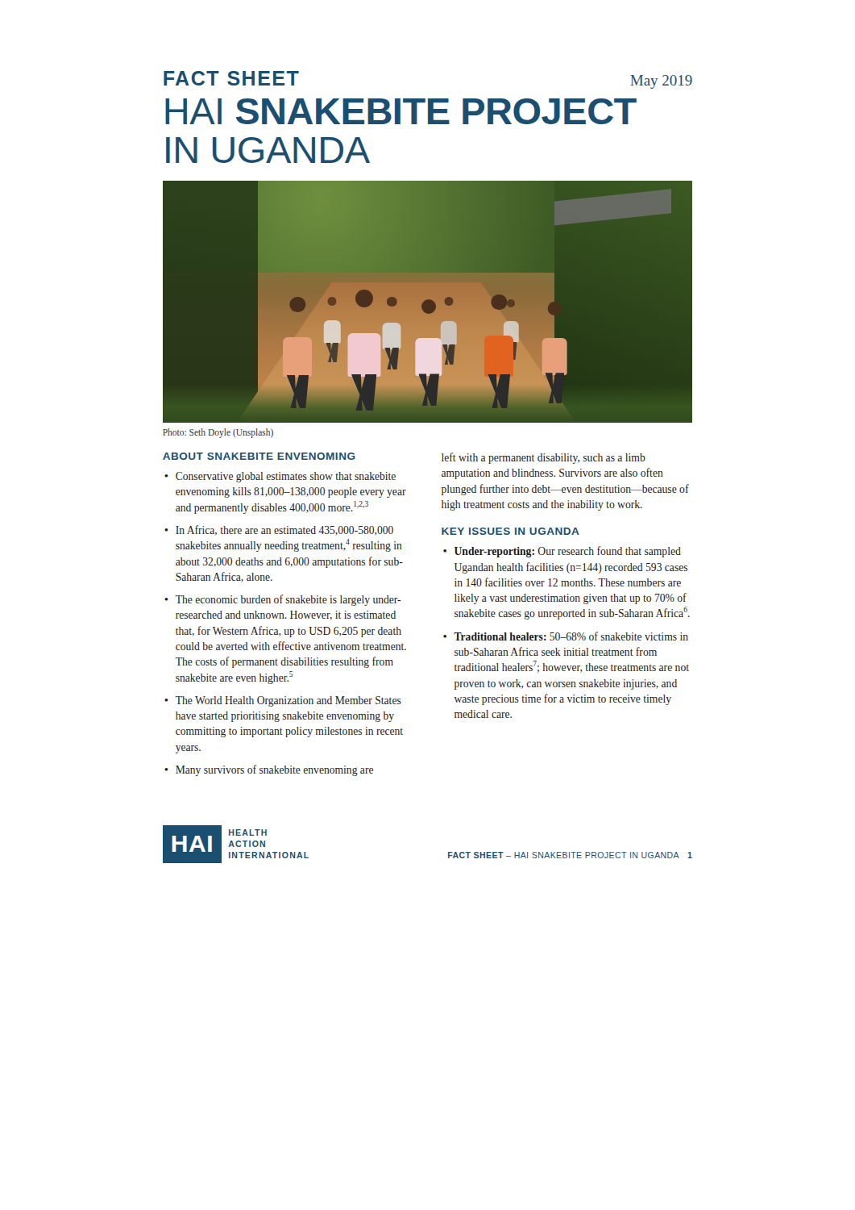FACT SHEET
May 2019
HAI SNAKEBITE PROJECT
IN UGANDA
Photo: Seth Doyle (Unsplash)
ABOUT SNAKEBITE ENVENOMING
Conservative global estimates show that snakebite envenoming kills 81,000–138,000 people every year and permanently disables 400,000 more.1,2,3
In Africa, there are an estimated 435,000-580,000 snakebites annually needing treatment,4 resulting in about 32,000 deaths and 6,000 amputations for sub-Saharan Africa, alone.
The economic burden of snakebite is largely under-researched and unknown. However, it is estimated that, for Western Africa, up to USD 6,205 per death could be averted with effective antivenom treatment. The costs of permanent disabilities resulting from snakebite are even higher.5
The World Health Organization and Member States have started prioritising snakebite envenoming by committing to important policy milestones in recent years.
Many survivors of snakebite envenoming are
left with a permanent disability, such as a limb amputation and blindness. Survivors are also often plunged further into debt—even destitution—because of high treatment costs and the inability to work.
KEY ISSUES IN UGANDA
Under-reporting: Our research found that sampled Ugandan health facilities (n=144) recorded 593 cases in 140 facilities over 12 months. These numbers are likely a vast underestimation given that up to 70% of snakebite cases go unreported in sub-Saharan Africa6.
Traditional healers: 50–68% of snakebite victims in sub-Saharan Africa seek initial treatment from traditional healers7; however, these treatments are not proven to work, can worsen snakebite injuries, and waste precious time for a victim to receive timely medical care.
HAI
Health
Action
International
FACT SHEET – HAI SNAKEBITE PROJECT IN UGANDA 1